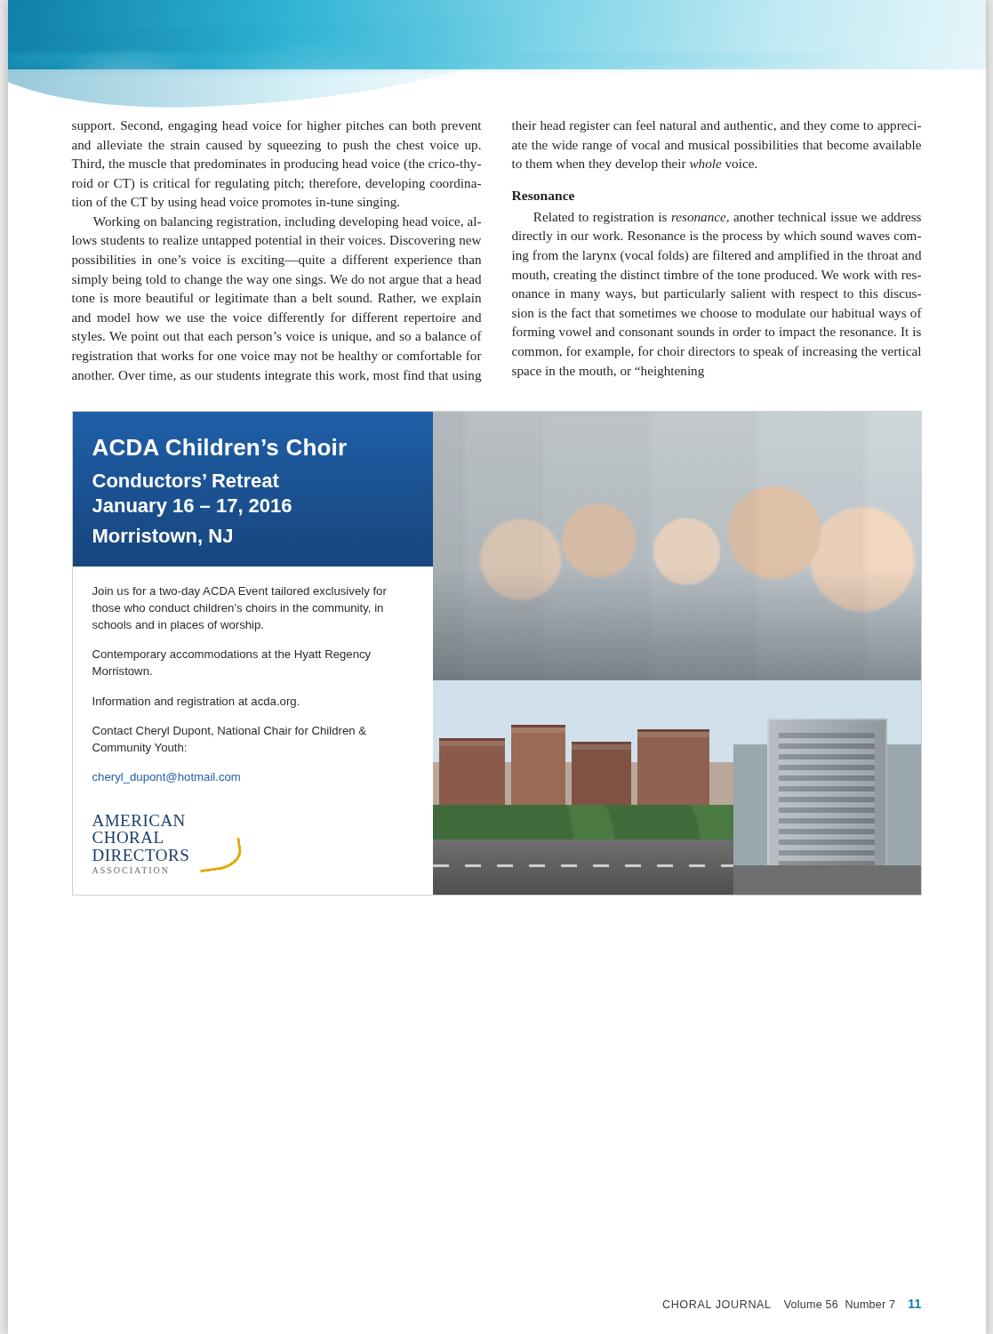support. Second, engaging head voice for higher pitches can both prevent and alleviate the strain caused by squeezing to push the chest voice up. Third, the muscle that predominates in producing head voice (the crico-thyroid or CT) is critical for regulating pitch; therefore, developing coordination of the CT by using head voice promotes in-tune singing.
Working on balancing registration, including developing head voice, allows students to realize untapped potential in their voices. Discovering new possibilities in one’s voice is exciting—quite a different experience than simply being told to change the way one sings. We do not argue that a head tone is more beautiful or legitimate than a belt sound. Rather, we explain and model how we use the voice differently for different repertoire and styles. We point out that each person’s voice is unique, and so a balance of registration that works for one voice may not be healthy or comfortable for another. Over time, as our students integrate this work, most find that using their head register can feel natural and authentic, and they come to appreciate the wide range of vocal and musical possibilities that become available to them when they develop their whole voice.
Resonance
Related to registration is resonance, another technical issue we address directly in our work. Resonance is the process by which sound waves coming from the larynx (vocal folds) are filtered and amplified in the throat and mouth, creating the distinct timbre of the tone produced. We work with resonance in many ways, but particularly salient with respect to this discussion is the fact that sometimes we choose to modulate our habitual ways of forming vowel and consonant sounds in order to impact the resonance. It is common, for example, for choir directors to speak of increasing the vertical space in the mouth, or “heightening
ACDA Children’s Choir
Conductors’ Retreat
January 16 – 17, 2016
Morristown, NJ
Join us for a two-day ACDA Event tailored exclusively for those who conduct children’s choirs in the community, in schools and in places of worship.
Contemporary accommodations at the Hyatt Regency Morristown.
Information and registration at acda.org.
Contact Cheryl Dupont, National Chair for Children & Community Youth:
cheryl_dupont@hotmail.com
AMERICAN
CHORAL
DIRECTORS
ASSOCIATION
CHORAL JOURNAL Volume 56 Number 7 11